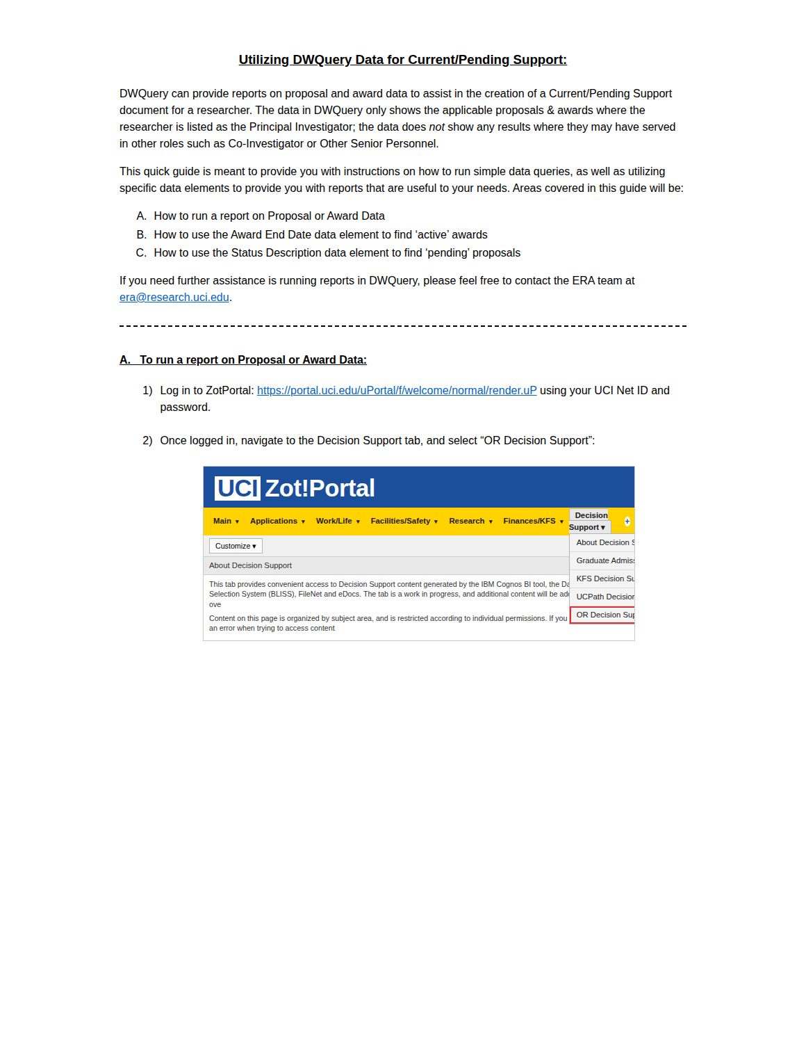Utilizing DWQuery Data for Current/Pending Support:
DWQuery can provide reports on proposal and award data to assist in the creation of a Current/Pending Support document for a researcher. The data in DWQuery only shows the applicable proposals & awards where the researcher is listed as the Principal Investigator; the data does not show any results where they may have served in other roles such as Co-Investigator or Other Senior Personnel.
This quick guide is meant to provide you with instructions on how to run simple data queries, as well as utilizing specific data elements to provide you with reports that are useful to your needs. Areas covered in this guide will be:
How to run a report on Proposal or Award Data
How to use the Award End Date data element to find ‘active’ awards
How to use the Status Description data element to find ‘pending’ proposals
If you need further assistance is running reports in DWQuery, please feel free to contact the ERA team at era@research.uci.edu.
A. To run a report on Proposal or Award Data:
Log in to ZotPortal: https://portal.uci.edu/uPortal/f/welcome/normal/render.uP using your UCI Net ID and password.
Once logged in, navigate to the Decision Support tab, and select “OR Decision Support”:
UCIZot!Portal
Main ▾ Applications ▾ Work/Life ▾ Facilities/Safety ▾ Research ▾ Finances/KFS ▾ Decision Support ▾
About Decision Support
Graduate Admissions Decision Support
KFS Decision Support
UCPath Decision Support
OR Decision Support
+
Customize ▾
About Decision Support
FS D
-KFS
-Coo
This tab provides convenient access to Decision Support content generated by the IBM Cognos BI tool, the Data War
Selection System (BLISS), FileNet and eDocs. The tab is a work in progress, and additional content will be added ove
Content on this page is organized by subject area, and is restricted according to individual permissions. If you receive an error when trying to access content